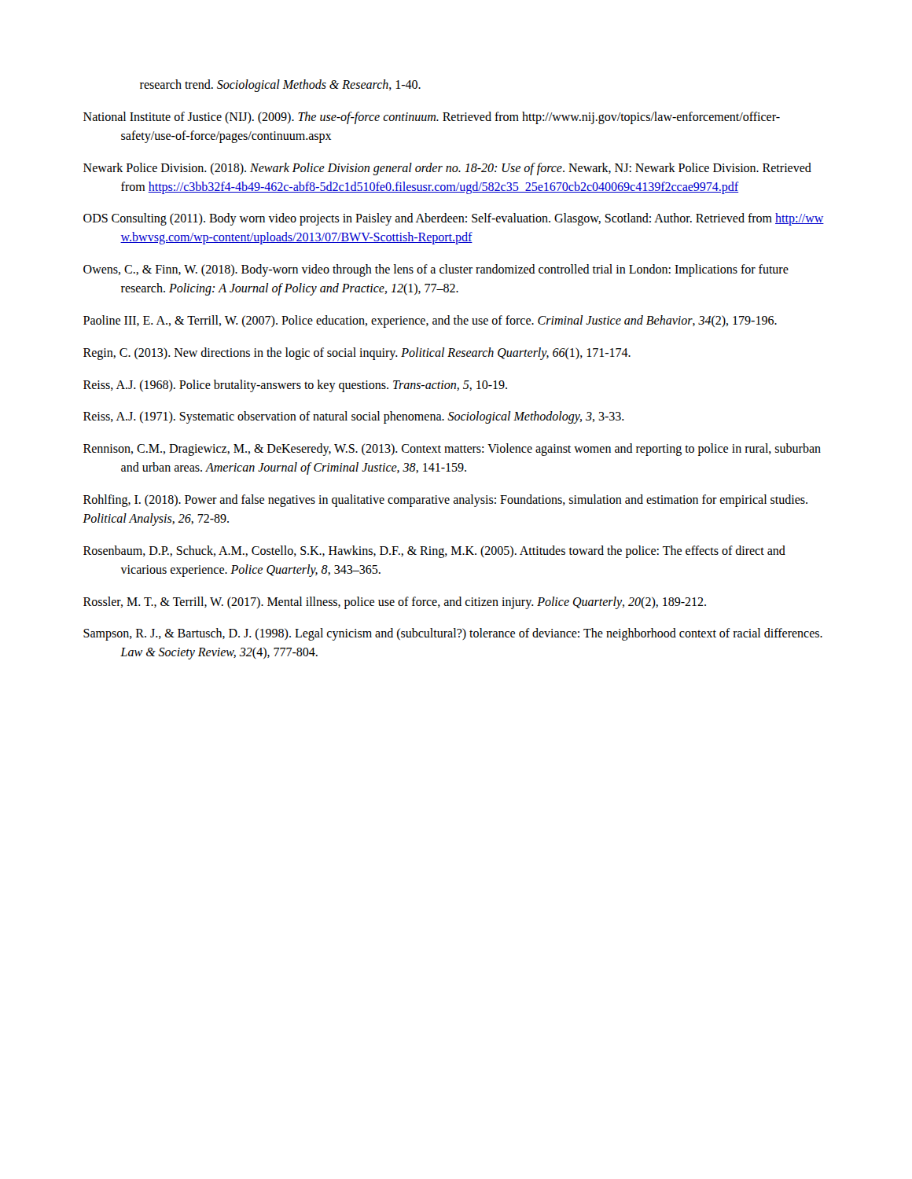research trend. Sociological Methods & Research, 1-40.
National Institute of Justice (NIJ). (2009). The use-of-force continuum. Retrieved from http://www.nij.gov/topics/law-enforcement/officer-safety/use-of-force/pages/continuum.aspx
Newark Police Division. (2018). Newark Police Division general order no. 18-20: Use of force. Newark, NJ: Newark Police Division. Retrieved from https://c3bb32f4-4b49-462c-abf8-5d2c1d510fe0.filesusr.com/ugd/582c35_25e1670cb2c040069c4139f2ccae9974.pdf
ODS Consulting (2011). Body worn video projects in Paisley and Aberdeen: Self-evaluation. Glasgow, Scotland: Author. Retrieved from http://www.bwvsg.com/wp-content/uploads/2013/07/BWV-Scottish-Report.pdf
Owens, C., & Finn, W. (2018). Body-worn video through the lens of a cluster randomized controlled trial in London: Implications for future research. Policing: A Journal of Policy and Practice, 12(1), 77–82.
Paoline III, E. A., & Terrill, W. (2007). Police education, experience, and the use of force. Criminal Justice and Behavior, 34(2), 179-196.
Regin, C. (2013). New directions in the logic of social inquiry. Political Research Quarterly, 66(1), 171-174.
Reiss, A.J. (1968). Police brutality-answers to key questions. Trans-action, 5, 10-19.
Reiss, A.J. (1971). Systematic observation of natural social phenomena. Sociological Methodology, 3, 3-33.
Rennison, C.M., Dragiewicz, M., & DeKeseredy, W.S. (2013). Context matters: Violence against women and reporting to police in rural, suburban and urban areas. American Journal of Criminal Justice, 38, 141-159.
Rohlfing, I. (2018). Power and false negatives in qualitative comparative analysis: Foundations, simulation and estimation for empirical studies. Political Analysis, 26, 72-89.
Rosenbaum, D.P., Schuck, A.M., Costello, S.K., Hawkins, D.F., & Ring, M.K. (2005). Attitudes toward the police: The effects of direct and vicarious experience. Police Quarterly, 8, 343–365.
Rossler, M. T., & Terrill, W. (2017). Mental illness, police use of force, and citizen injury. Police Quarterly, 20(2), 189-212.
Sampson, R. J., & Bartusch, D. J. (1998). Legal cynicism and (subcultural?) tolerance of deviance: The neighborhood context of racial differences. Law & Society Review, 32(4), 777-804.